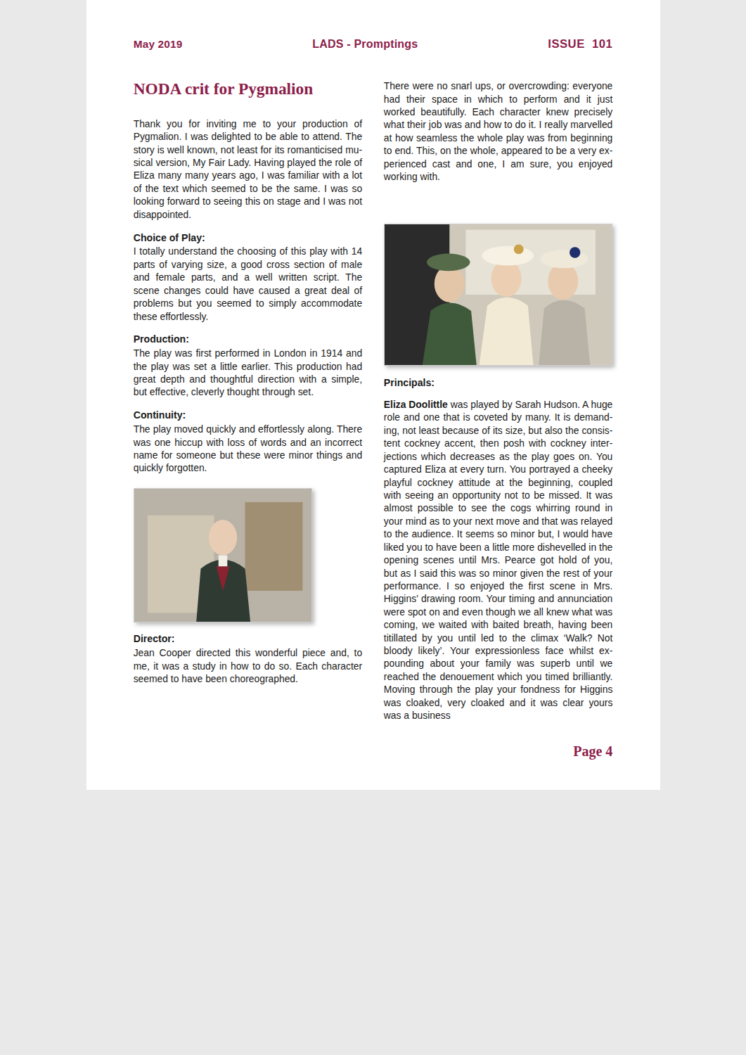May 2019
LADS - Promptings
ISSUE 101
NODA crit for Pygmalion
Thank you for inviting me to your production of Pygmalion. I was delighted to be able to attend. The story is well known, not least for its romanticised musical version, My Fair Lady. Having played the role of Eliza many many years ago, I was familiar with a lot of the text which seemed to be the same. I was so looking forward to seeing this on stage and I was not disappointed.
Choice of Play:
I totally understand the choosing of this play with 14 parts of varying size, a good cross section of male and female parts, and a well written script. The scene changes could have caused a great deal of problems but you seemed to simply accommodate these effortlessly.
Production:
The play was first performed in London in 1914 and the play was set a little earlier. This production had great depth and thoughtful direction with a simple, but effective, cleverly thought through set.
Continuity:
The play moved quickly and effortlessly along. There was one hiccup with loss of words and an incorrect name for someone but these were minor things and quickly forgotten.
Director:
Jean Cooper directed this wonderful piece and, to me, it was a study in how to do so. Each character seemed to have been choreographed.
There were no snarl ups, or overcrowding: everyone had their space in which to perform and it just worked beautifully. Each character knew precisely what their job was and how to do it. I really marvelled at how seamless the whole play was from beginning to end. This, on the whole, appeared to be a very experienced cast and one, I am sure, you enjoyed working with.
Principals:
Eliza Doolittle was played by Sarah Hudson. A huge role and one that is coveted by many. It is demanding, not least because of its size, but also the consistent cockney accent, then posh with cockney interjections which decreases as the play goes on. You captured Eliza at every turn. You portrayed a cheeky playful cockney attitude at the beginning, coupled with seeing an opportunity not to be missed. It was almost possible to see the cogs whirring round in your mind as to your next move and that was relayed to the audience. It seems so minor but, I would have liked you to have been a little more dishevelled in the opening scenes until Mrs. Pearce got hold of you, but as I said this was so minor given the rest of your performance. I so enjoyed the first scene in Mrs. Higgins’ drawing room. Your timing and annunciation were spot on and even though we all knew what was coming, we waited with baited breath, having been titillated by you until led to the climax ‘Walk? Not bloody likely’. Your expressionless face whilst expounding about your family was superb until we reached the denouement which you timed brilliantly. Moving through the play your fondness for Higgins was cloaked, very cloaked and it was clear yours was a business
Page 4